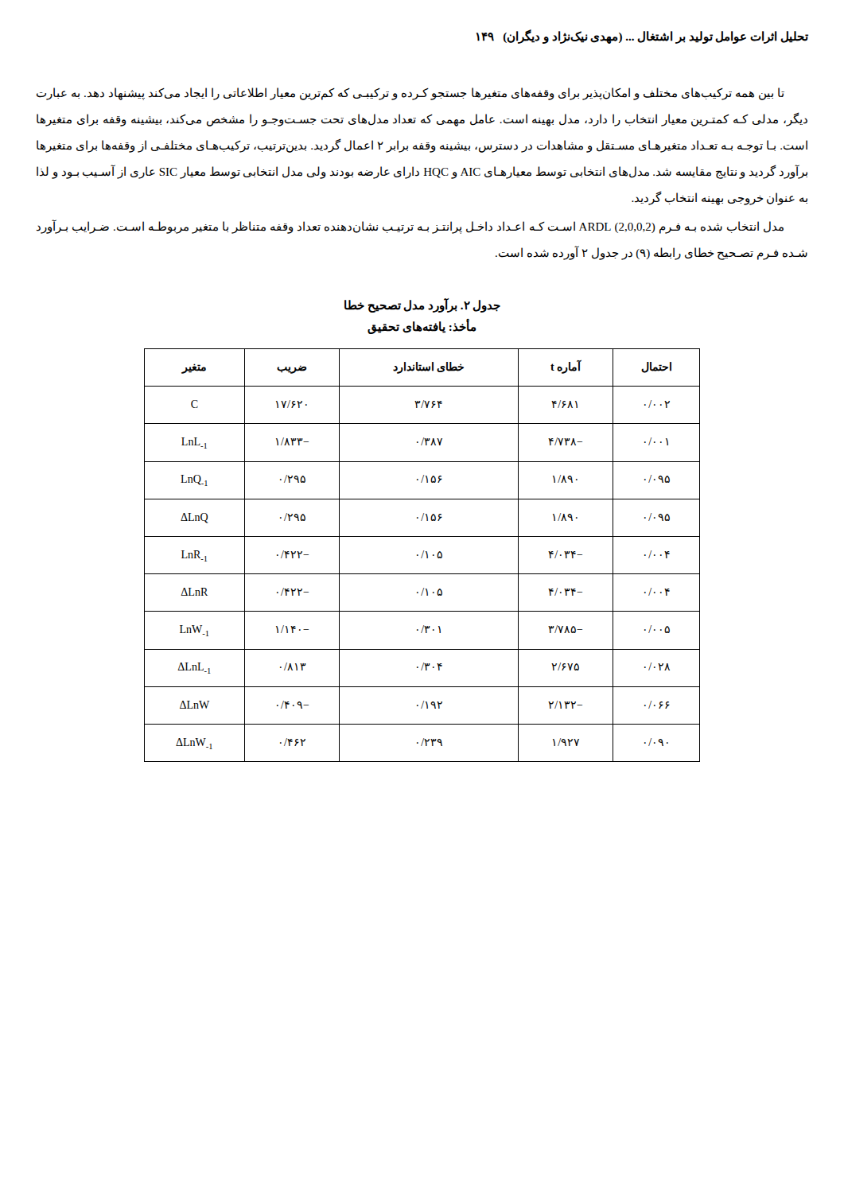تحلیل اثرات عوامل تولید بر اشتغال ... (مهدی نیک‌نژاد و دیگران) ۱۴۹
تا بین همه ترکیب‌های مختلف و امکان‌پذیر برای وقفه‌های متغیرها جستجو کـرده و ترکیبـی که کم‌ترین معیار اطلاعاتی را ایجاد می‌کند پیشنهاد دهد. به عبارت دیگر، مدلی کـه کمتـرین معیار انتخاب را دارد، مدل بهینه است. عامل مهمی که تعداد مدل‌های تحت جسـت‌وجـو را مشخص می‌کند، بیشینه وقفه برای متغیرها است. بـا توجـه بـه تعـداد متغیرهـای مسـتقل و مشاهدات در دسترس، بیشینه وقفه برابر ۲ اعمال گردید. بدین‌ترتیب، ترکیب‌هـای مختلفـی از وقفه‌ها برای متغیرها برآورد گردید و نتایج مقایسه شد. مدل‌های انتخابی توسط معیارهـای AIC و HQC دارای عارضه بودند ولی مدل انتخابی توسط معیار SIC عاری از آسـیب بـود و لذا به عنوان خروجی بهینه انتخاب گردید.
مدل انتخاب شده بـه فـرم (2,0,0,2) ARDL اسـت کـه اعـداد داخـل پرانتـز بـه ترتیـب نشان‌دهنده تعداد وقفه متناظر با متغیر مربوطـه اسـت. ضـرایب بـرآورد شـده فـرم تصـحیح خطای رابطه (۹) در جدول ۲ آورده شده است.
جدول ۲. برآورد مدل تصحیح خطا
مأخذ: یافته‌های تحقیق
| احتمال | آماره t | خطای استاندارد | ضریب | متغیر |
| --- | --- | --- | --- | --- |
| ۰/۰۰۲ | ۴/۶۸۱ | ۳/۷۶۴ | ۱۷/۶۲۰ | C |
| ۰/۰۰۱ | −۴/۷۳۸ | ۰/۳۸۷ | −۱/۸۳۳ | LnL -1 |
| ۰/۰۹۵ | ۱/۸۹۰ | ۰/۱۵۶ | ۰/۲۹۵ | LnQ -1 |
| ۰/۰۹۵ | ۱/۸۹۰ | ۰/۱۵۶ | ۰/۲۹۵ | ΔLnQ |
| ۰/۰۰۴ | −۴/۰۳۴ | ۰/۱۰۵ | −۰/۴۲۲ | LnR -1 |
| ۰/۰۰۴ | −۴/۰۳۴ | ۰/۱۰۵ | −۰/۴۲۲ | ΔLnR |
| ۰/۰۰۵ | −۳/۷۸۵ | ۰/۳۰۱ | −۱/۱۴۰ | LnW -1 |
| ۰/۰۲۸ | ۲/۶۷۵ | ۰/۳۰۴ | ۰/۸۱۳ | ΔLnL -1 |
| ۰/۰۶۶ | −۲/۱۳۲ | ۰/۱۹۲ | −۰/۴۰۹ | ΔLnW |
| ۰/۰۹۰ | ۱/۹۲۷ | ۰/۲۳۹ | ۰/۴۶۲ | ΔLnW -1 |